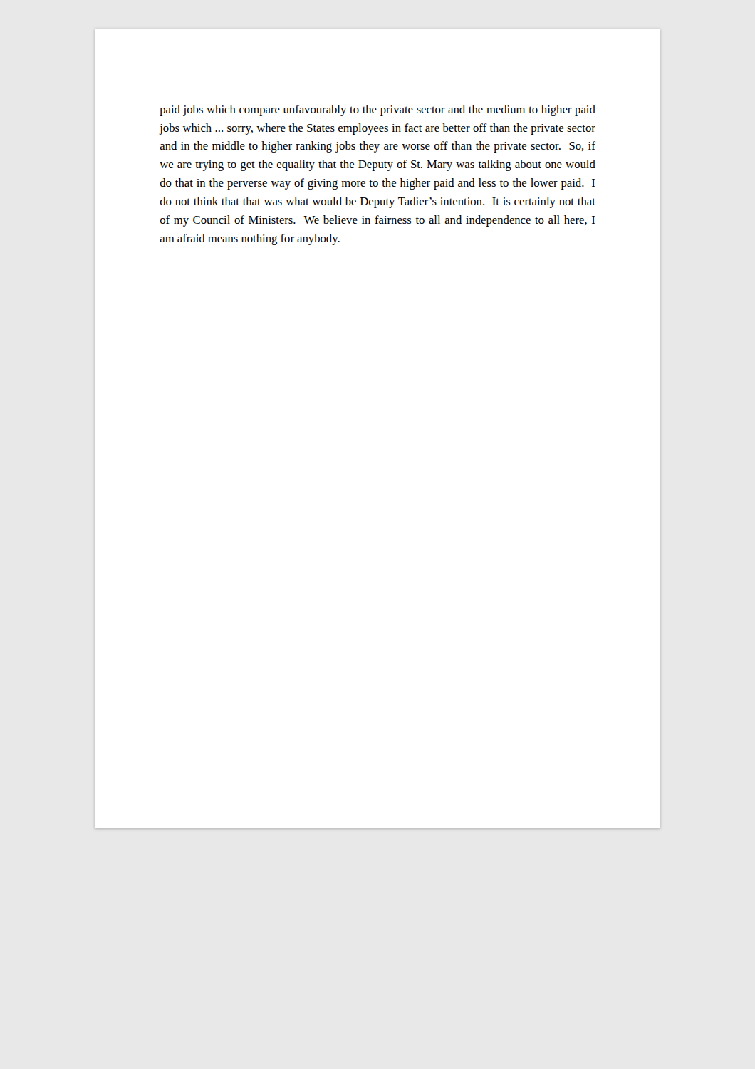paid jobs which compare unfavourably to the private sector and the medium to higher paid jobs which ... sorry, where the States employees in fact are better off than the private sector and in the middle to higher ranking jobs they are worse off than the private sector. So, if we are trying to get the equality that the Deputy of St. Mary was talking about one would do that in the perverse way of giving more to the higher paid and less to the lower paid. I do not think that that was what would be Deputy Tadier’s intention. It is certainly not that of my Council of Ministers. We believe in fairness to all and independence to all here, I am afraid means nothing for anybody.